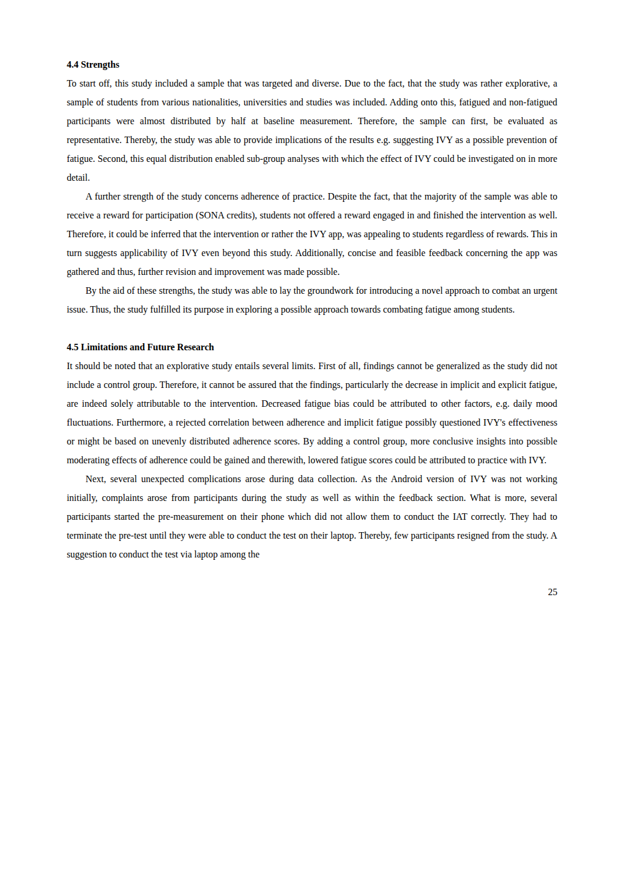4.4 Strengths
To start off, this study included a sample that was targeted and diverse. Due to the fact, that the study was rather explorative, a sample of students from various nationalities, universities and studies was included. Adding onto this, fatigued and non-fatigued participants were almost distributed by half at baseline measurement. Therefore, the sample can first, be evaluated as representative. Thereby, the study was able to provide implications of the results e.g. suggesting IVY as a possible prevention of fatigue. Second, this equal distribution enabled sub-group analyses with which the effect of IVY could be investigated on in more detail.
A further strength of the study concerns adherence of practice. Despite the fact, that the majority of the sample was able to receive a reward for participation (SONA credits), students not offered a reward engaged in and finished the intervention as well. Therefore, it could be inferred that the intervention or rather the IVY app, was appealing to students regardless of rewards. This in turn suggests applicability of IVY even beyond this study. Additionally, concise and feasible feedback concerning the app was gathered and thus, further revision and improvement was made possible.
By the aid of these strengths, the study was able to lay the groundwork for introducing a novel approach to combat an urgent issue. Thus, the study fulfilled its purpose in exploring a possible approach towards combating fatigue among students.
4.5 Limitations and Future Research
It should be noted that an explorative study entails several limits. First of all, findings cannot be generalized as the study did not include a control group. Therefore, it cannot be assured that the findings, particularly the decrease in implicit and explicit fatigue, are indeed solely attributable to the intervention. Decreased fatigue bias could be attributed to other factors, e.g. daily mood fluctuations. Furthermore, a rejected correlation between adherence and implicit fatigue possibly questioned IVY's effectiveness or might be based on unevenly distributed adherence scores. By adding a control group, more conclusive insights into possible moderating effects of adherence could be gained and therewith, lowered fatigue scores could be attributed to practice with IVY.
Next, several unexpected complications arose during data collection. As the Android version of IVY was not working initially, complaints arose from participants during the study as well as within the feedback section. What is more, several participants started the pre-measurement on their phone which did not allow them to conduct the IAT correctly. They had to terminate the pre-test until they were able to conduct the test on their laptop. Thereby, few participants resigned from the study. A suggestion to conduct the test via laptop among the
25